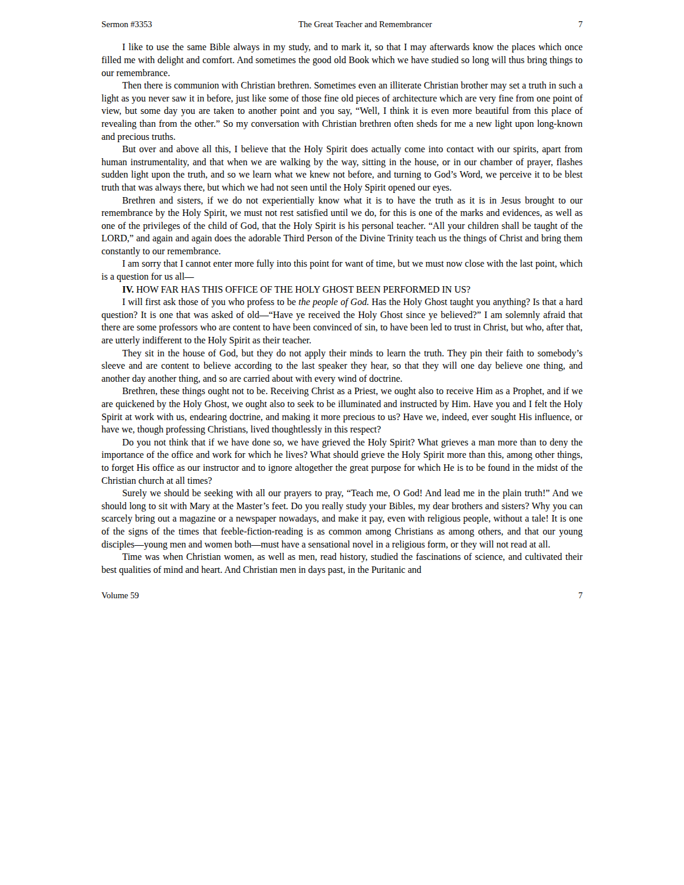Sermon #3353 The Great Teacher and Remembrancer 7
I like to use the same Bible always in my study, and to mark it, so that I may afterwards know the places which once filled me with delight and comfort. And sometimes the good old Book which we have studied so long will thus bring things to our remembrance.
Then there is communion with Christian brethren. Sometimes even an illiterate Christian brother may set a truth in such a light as you never saw it in before, just like some of those fine old pieces of architecture which are very fine from one point of view, but some day you are taken to another point and you say, “Well, I think it is even more beautiful from this place of revealing than from the other.” So my conversation with Christian brethren often sheds for me a new light upon long-known and precious truths.
But over and above all this, I believe that the Holy Spirit does actually come into contact with our spirits, apart from human instrumentality, and that when we are walking by the way, sitting in the house, or in our chamber of prayer, flashes sudden light upon the truth, and so we learn what we knew not before, and turning to God’s Word, we perceive it to be blest truth that was always there, but which we had not seen until the Holy Spirit opened our eyes.
Brethren and sisters, if we do not experientially know what it is to have the truth as it is in Jesus brought to our remembrance by the Holy Spirit, we must not rest satisfied until we do, for this is one of the marks and evidences, as well as one of the privileges of the child of God, that the Holy Spirit is his personal teacher. “All your children shall be taught of the LORD,” and again and again does the adorable Third Person of the Divine Trinity teach us the things of Christ and bring them constantly to our remembrance.
I am sorry that I cannot enter more fully into this point for want of time, but we must now close with the last point, which is a question for us all—
IV. HOW FAR HAS THIS OFFICE OF THE HOLY GHOST BEEN PERFORMED IN US?
I will first ask those of you who profess to be the people of God. Has the Holy Ghost taught you anything? Is that a hard question? It is one that was asked of old—“Have ye received the Holy Ghost since ye believed?” I am solemnly afraid that there are some professors who are content to have been convinced of sin, to have been led to trust in Christ, but who, after that, are utterly indifferent to the Holy Spirit as their teacher.
They sit in the house of God, but they do not apply their minds to learn the truth. They pin their faith to somebody’s sleeve and are content to believe according to the last speaker they hear, so that they will one day believe one thing, and another day another thing, and so are carried about with every wind of doctrine.
Brethren, these things ought not to be. Receiving Christ as a Priest, we ought also to receive Him as a Prophet, and if we are quickened by the Holy Ghost, we ought also to seek to be illuminated and instructed by Him. Have you and I felt the Holy Spirit at work with us, endearing doctrine, and making it more precious to us? Have we, indeed, ever sought His influence, or have we, though professing Christians, lived thoughtlessly in this respect?
Do you not think that if we have done so, we have grieved the Holy Spirit? What grieves a man more than to deny the importance of the office and work for which he lives? What should grieve the Holy Spirit more than this, among other things, to forget His office as our instructor and to ignore altogether the great purpose for which He is to be found in the midst of the Christian church at all times?
Surely we should be seeking with all our prayers to pray, “Teach me, O God! And lead me in the plain truth!” And we should long to sit with Mary at the Master’s feet. Do you really study your Bibles, my dear brothers and sisters? Why you can scarcely bring out a magazine or a newspaper nowadays, and make it pay, even with religious people, without a tale! It is one of the signs of the times that feeble-fiction-reading is as common among Christians as among others, and that our young disciples—young men and women both—must have a sensational novel in a religious form, or they will not read at all.
Time was when Christian women, as well as men, read history, studied the fascinations of science, and cultivated their best qualities of mind and heart. And Christian men in days past, in the Puritanic and
Volume 59 7